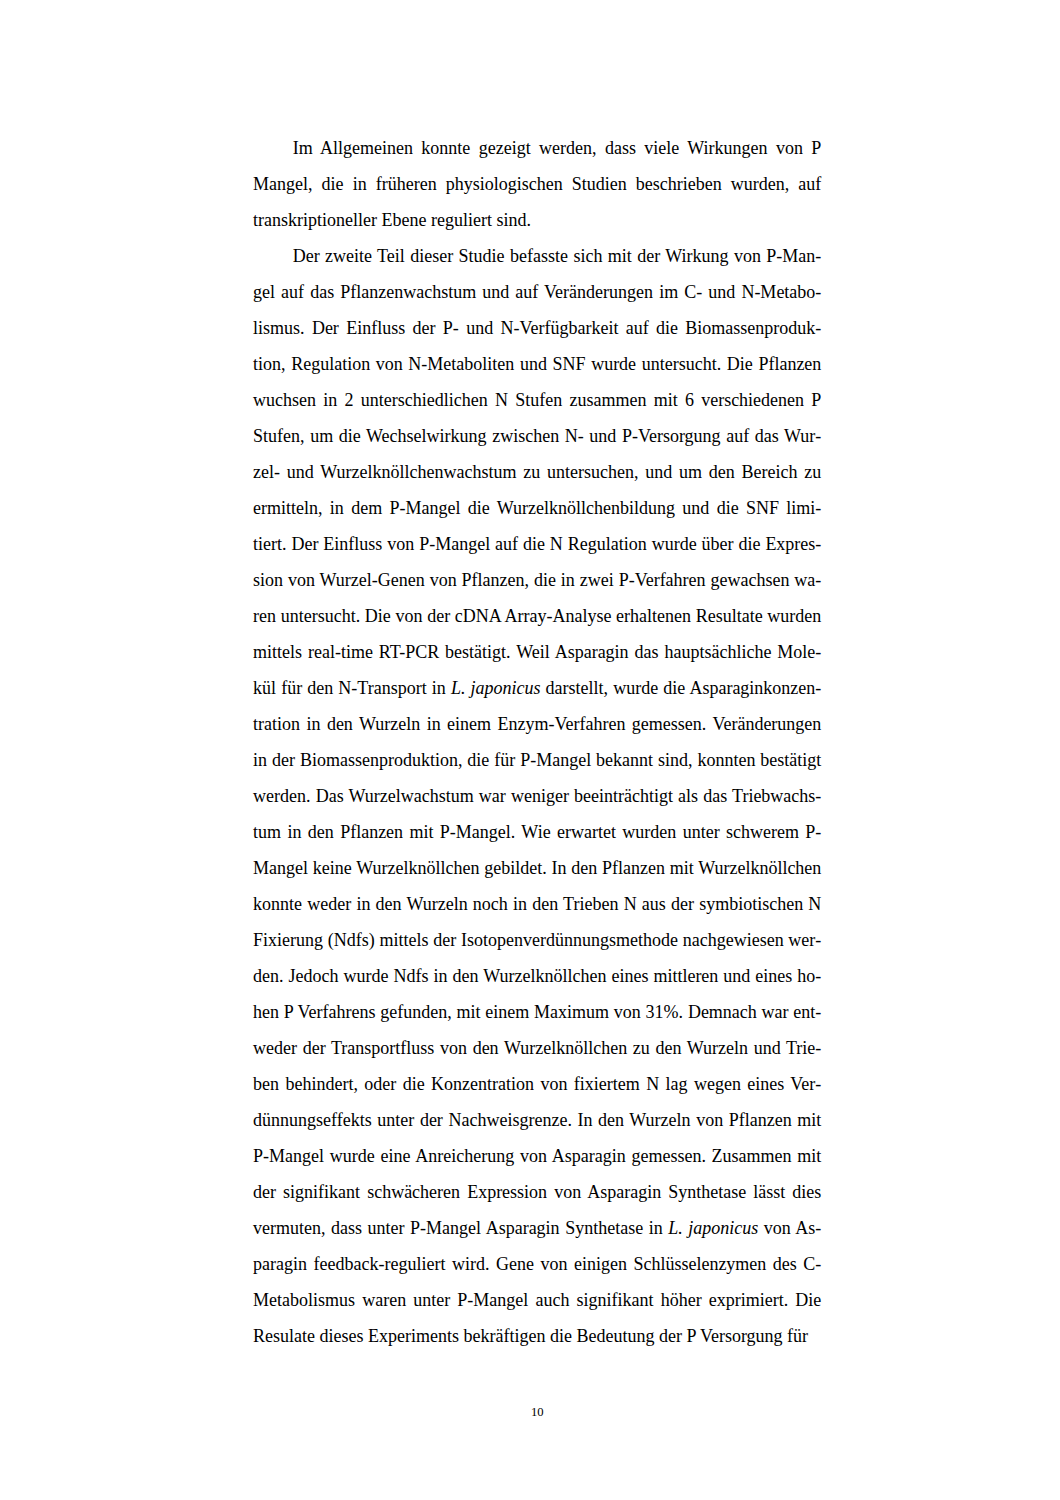Im Allgemeinen konnte gezeigt werden, dass viele Wirkungen von P Mangel, die in früheren physiologischen Studien beschrieben wurden, auf transkriptioneller Ebene reguliert sind.
Der zweite Teil dieser Studie befasste sich mit der Wirkung von P-Mangel auf das Pflanzenwachstum und auf Veränderungen im C- und N-Metabolismus. Der Einfluss der P- und N-Verfügbarkeit auf die Biomassenproduktion, Regulation von N-Metaboliten und SNF wurde untersucht. Die Pflanzen wuchsen in 2 unterschiedlichen N Stufen zusammen mit 6 verschiedenen P Stufen, um die Wechselwirkung zwischen N- und P-Versorgung auf das Wurzel- und Wurzelknöllchenwachstum zu untersuchen, und um den Bereich zu ermitteln, in dem P-Mangel die Wurzelknöllchenbildung und die SNF limitiert. Der Einfluss von P-Mangel auf die N Regulation wurde über die Expression von Wurzel-Genen von Pflanzen, die in zwei P-Verfahren gewachsen waren untersucht. Die von der cDNA Array-Analyse erhaltenen Resultate wurden mittels real-time RT-PCR bestätigt. Weil Asparagin das hauptsächliche Molekül für den N-Transport in L. japonicus darstellt, wurde die Asparaginkonzentration in den Wurzeln in einem Enzym-Verfahren gemessen. Veränderungen in der Biomassenproduktion, die für P-Mangel bekannt sind, konnten bestätigt werden. Das Wurzelwachstum war weniger beeinträchtigt als das Triebwachstum in den Pflanzen mit P-Mangel. Wie erwartet wurden unter schwerem P-Mangel keine Wurzelknöllchen gebildet. In den Pflanzen mit Wurzelknöllchen konnte weder in den Wurzeln noch in den Trieben N aus der symbiotischen N Fixierung (Ndfs) mittels der Isotopenverdünnungsmethode nachgewiesen werden. Jedoch wurde Ndfs in den Wurzelknöllchen eines mittleren und eines hohen P Verfahrens gefunden, mit einem Maximum von 31%. Demnach war entweder der Transportfluss von den Wurzelknöllchen zu den Wurzeln und Trieben behindert, oder die Konzentration von fixiertem N lag wegen eines Verdünnungseffekts unter der Nachweisgrenze. In den Wurzeln von Pflanzen mit P-Mangel wurde eine Anreicherung von Asparagin gemessen. Zusammen mit der signifikant schwächeren Expression von Asparagin Synthetase lässt dies vermuten, dass unter P-Mangel Asparagin Synthetase in L. japonicus von Asparagin feedback-reguliert wird. Gene von einigen Schlüsselenzymen des C-Metabolismus waren unter P-Mangel auch signifikant höher exprimiert. Die Resulate dieses Experiments bekräftigen die Bedeutung der P Versorgung für
10